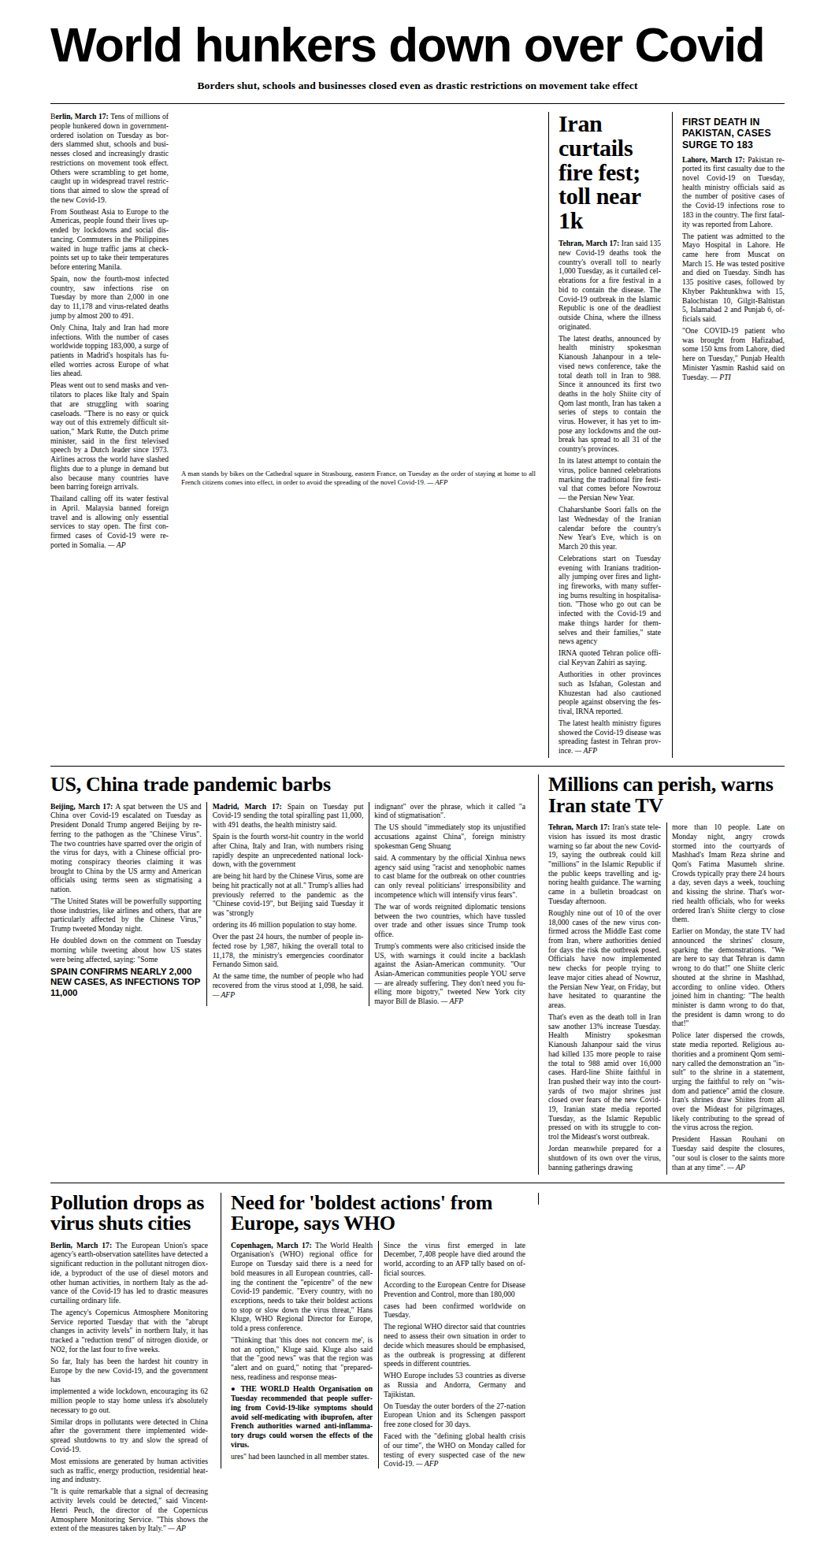World hunkers down over Covid
Borders shut, schools and businesses closed even as drastic restrictions on movement take effect
Berlin, March 17: Tens of millions of people hunkered down in government-ordered isolation on Tuesday as borders slammed shut, schools and businesses closed and increasingly drastic restrictions on movement took effect. Others were scrambling to get home, caught up in widespread travel restrictions that aimed to slow the spread of the new Covid-19.
From Southeast Asia to Europe to the Americas, people found their lives upended by lockdowns and social distancing. Commuters in the Philippines waited in huge traffic jams at checkpoints set up to take their temperatures before entering Manila.
Spain, now the fourth-most infected country, saw infections rise on Tuesday by more than 2,000 in one day to 11,178 and virus-related deaths jump by almost 200 to 491.
Only China, Italy and Iran had more infections. With the number of cases worldwide topping 183,000, a surge of patients in Madrid's hospitals has fuelled worries across Europe of what lies ahead.
Pleas went out to send masks and ventilators to places like Italy and Spain that are struggling with soaring caseloads. "There is no easy or quick way out of this extremely difficult situation," Mark Rutte, the Dutch prime minister, said in the first televised speech by a Dutch leader since 1973. Airlines across the world have slashed flights due to a plunge in demand but also because many countries have been barring foreign arrivals.
Thailand calling off its water festival in April. Malaysia banned foreign travel and is allowing only essential services to stay open. The first confirmed cases of Covid-19 were reported in Somalia. — AP
A man stands by bikes on the Cathedral square in Strasbourg, eastern France, on Tuesday as the order of staying at home to all French citizens comes into effect, in order to avoid the spreading of the novel Covid-19. — AFP
Iran curtails fire fest; toll near 1k
Tehran, March 17: Iran said 135 new Covid-19 deaths took the country's overall toll to nearly 1,000 Tuesday, as it curtailed celebrations for a fire festival in a bid to contain the disease. The Covid-19 outbreak in the Islamic Republic is one of the deadliest outside China, where the illness originated.
The latest deaths, announced by health ministry spokesman Kianoush Jahanpour in a televised news conference, take the total death toll in Iran to 988. Since it announced its first two deaths in the holy Shiite city of Qom last month, Iran has taken a series of steps to contain the virus. However, it has yet to impose any lockdowns and the outbreak has spread to all 31 of the country's provinces.
In its latest attempt to contain the virus, police banned celebrations marking the traditional fire festival that comes before Nowrouz — the Persian New Year.
Chaharshanbe Soori falls on the last Wednesday of the Iranian calendar before the country's New Year's Eve, which is on March 20 this year.
Celebrations start on Tuesday evening with Iranians traditionally jumping over fires and lighting fireworks, with many suffering burns resulting in hospitalisation. "Those who go out can be infected with the Covid-19 and make things harder for themselves and their families," state news agency
IRNA quoted Tehran police official Keyvan Zahiri as saying.
Authorities in other provinces such as Isfahan, Golestan and Khuzestan had also cautioned people against observing the festival, IRNA reported.
The latest health ministry figures showed the Covid-19 disease was spreading fastest in Tehran province. — AFP
FIRST DEATH IN PAKISTAN, CASES SURGE TO 183
Lahore, March 17: Pakistan reported its first casualty due to the novel Covid-19 on Tuesday, health ministry officials said as the number of positive cases of the Covid-19 infections rose to 183 in the country. The first fatality was reported from Lahore.
The patient was admitted to the Mayo Hospital in Lahore. He came here from Muscat on March 15. He was tested positive and died on Tuesday. Sindh has 135 positive cases, followed by Khyber Pakhtunkhwa with 15, Balochistan 10, Gilgit-Baltistan 5, Islamabad 2 and Punjab 6, officials said.
"One COVID-19 patient who was brought from Hafizabad, some 150 kms from Lahore, died here on Tuesday," Punjab Health Minister Yasmin Rashid said on Tuesday. — PTI
US, China trade pandemic barbs
Beijing, March 17: A spat between the US and China over Covid-19 escalated on Tuesday as President Donald Trump angered Beijing by referring to the pathogen as the "Chinese Virus". The two countries have sparred over the origin of the virus for days, with a Chinese official promoting conspiracy theories claiming it was brought to China by the US army and American officials using terms seen as stigmatising a nation.
"The United States will be powerfully supporting those industries, like airlines and others, that are particularly affected by the Chinese Virus," Trump tweeted Monday night.
He doubled down on the comment on Tuesday morning while tweeting about how US states were being affected, saying: "Some
SPAIN CONFIRMS NEARLY 2,000 NEW CASES, AS INFECTIONS TOP 11,000
Madrid, March 17: Spain on Tuesday put Covid-19 sending the total spiralling past 11,000, with 491 deaths, the health ministry said.
Spain is the fourth worst-hit country in the world after China, Italy and Iran, with numbers rising rapidly despite an unprecedented national lockdown, with the government
are being hit hard by the Chinese Virus, some are being hit practically not at all." Trump's allies had previously referred to the pandemic as the "Chinese covid-19", but Beijing said Tuesday it was "strongly
ordering its 46 million population to stay home.
Over the past 24 hours, the number of people infected rose by 1,987, hiking the overall total to 11,178, the ministry's emergencies coordinator Fernando Simon said.
At the same time, the number of people who had recovered from the virus stood at 1,098, he said. — AFP
indignant" over the phrase, which it called "a kind of stigmatisation".
The US should "immediately stop its unjustified accusations against China", foreign ministry spokesman Geng Shuang
said. A commentary by the official Xinhua news agency said using "racist and xenophobic names to cast blame for the outbreak on other countries can only reveal politicians' irresponsibility and incompetence which will intensify virus fears".
The war of words reignited diplomatic tensions between the two countries, which have tussled over trade and other issues since Trump took office.
Trump's comments were also criticised inside the US, with warnings it could incite a backlash against the Asian-American community. "Our Asian-American communities people YOU serve — are already suffering. They don't need you fuelling more bigotry," tweeted New York city mayor Bill de Blasio. — AFP
Millions can perish, warns Iran state TV
Tehran, March 17: Iran's state television has issued its most drastic warning so far about the new Covid-19, saying the outbreak could kill "millions" in the Islamic Republic if the public keeps travelling and ignoring health guidance. The warning came in a bulletin broadcast on Tuesday afternoon.
Roughly nine out of 10 of the over 18,000 cases of the new virus confirmed across the Middle East come from Iran, where authorities denied for days the risk the outbreak posed. Officials have now implemented new checks for people trying to leave major cities ahead of Nowruz, the Persian New Year, on Friday, but have hesitated to quarantine the areas.
That's even as the death toll in Iran saw another 13% increase Tuesday. Health Ministry spokesman Kianoush Jahanpour said the virus had killed 135 more people to raise the total to 988 amid over 16,000 cases. Hard-line Shiite faithful in Iran pushed their way into the courtyards of two major shrines just closed over fears of the new Covid-19, Iranian state media reported Tuesday, as the Islamic Republic pressed on with its struggle to control the Mideast's worst outbreak.
Jordan meanwhile prepared for a shutdown of its own over the virus, banning gatherings drawing
more than 10 people. Late on Monday night, angry crowds stormed into the courtyards of Mashhad's Imam Reza shrine and Qom's Fatima Masumeh shrine. Crowds typically pray there 24 hours a day, seven days a week, touching and kissing the shrine. That's worried health officials, who for weeks ordered Iran's Shiite clergy to close them.
Earlier on Monday, the state TV had announced the shrines' closure, sparking the demonstrations. "We are here to say that Tehran is damn wrong to do that!" one Shiite cleric shouted at the shrine in Mashhad, according to online video. Others joined him in chanting: "The health minister is damn wrong to do that, the president is damn wrong to do that!"
Police later dispersed the crowds, state media reported. Religious authorities and a prominent Qom seminary called the demonstration an "insult" to the shrine in a statement, urging the faithful to rely on "wisdom and patience" amid the closure. Iran's shrines draw Shiites from all over the Mideast for pilgrimages, likely contributing to the spread of the virus across the region.
President Hassan Rouhani on Tuesday said despite the closures, "our soul is closer to the saints more than at any time". — AP
Pollution drops as virus shuts cities
Berlin, March 17: The European Union's space agency's earth-observation satellites have detected a significant reduction in the pollutant nitrogen dioxide, a byproduct of the use of diesel motors and other human activities, in northern Italy as the advance of the Covid-19 has led to drastic measures curtailing ordinary life.
The agency's Copernicus Atmosphere Monitoring Service reported Tuesday that with the "abrupt changes in activity levels" in northern Italy, it has tracked a "reduction trend" of nitrogen dioxide, or NO2, for the last four to five weeks.
So far, Italy has been the hardest hit country in Europe by the new Covid-19, and the government has
implemented a wide lockdown, encouraging its 62 million people to stay home unless it's absolutely necessary to go out.
Similar drops in pollutants were detected in China after the government there implemented widespread shutdowns to try and slow the spread of Covid-19.
Most emissions are generated by human activities such as traffic, energy production, residential heating and industry.
"It is quite remarkable that a signal of decreasing activity levels could be detected," said Vincent-Henri Peuch, the director of the Copernicus Atmosphere Monitoring Service. "This shows the extent of the measures taken by Italy." — AP
Need for 'boldest actions' from Europe, says WHO
Copenhagen, March 17: The World Health Organisation's (WHO) regional office for Europe on Tuesday said there is a need for bold measures in all European countries, calling the continent the "epicentre" of the new Covid-19 pandemic. "Every country, with no exceptions, needs to take their boldest actions to stop or slow down the virus threat," Hans Kluge, WHO Regional Director for Europe, told a press conference.
"Thinking that 'this does not concern me', is not an option," Kluge said. Kluge also said that the "good news" was that the region was "alert and on guard," noting that "preparedness, readiness and response meas-
THE WORLD Health Organisation on Tuesday recommended that people suffering from Covid-19-like symptoms should avoid self-medicating with ibuprofen, after French authorities warned anti-inflammatory drugs could worsen the effects of the virus.
ures" had been launched in all member states.
Since the virus first emerged in late December, 7,408 people have died around the world, according to an AFP tally based on official sources.
According to the European Centre for Disease Prevention and Control, more than 180,000
cases had been confirmed worldwide on Tuesday.
The regional WHO director said that countries need to assess their own situation in order to decide which measures should be emphasised, as the outbreak is progressing at different speeds in different countries.
WHO Europe includes 53 countries as diverse as Russia and Andorra, Germany and Tajikistan.
On Tuesday the outer borders of the 27-nation European Union and its Schengen passport free zone closed for 30 days.
Faced with the "defining global health crisis of our time", the WHO on Monday called for testing of every suspected case of the new Covid-19. — AFP